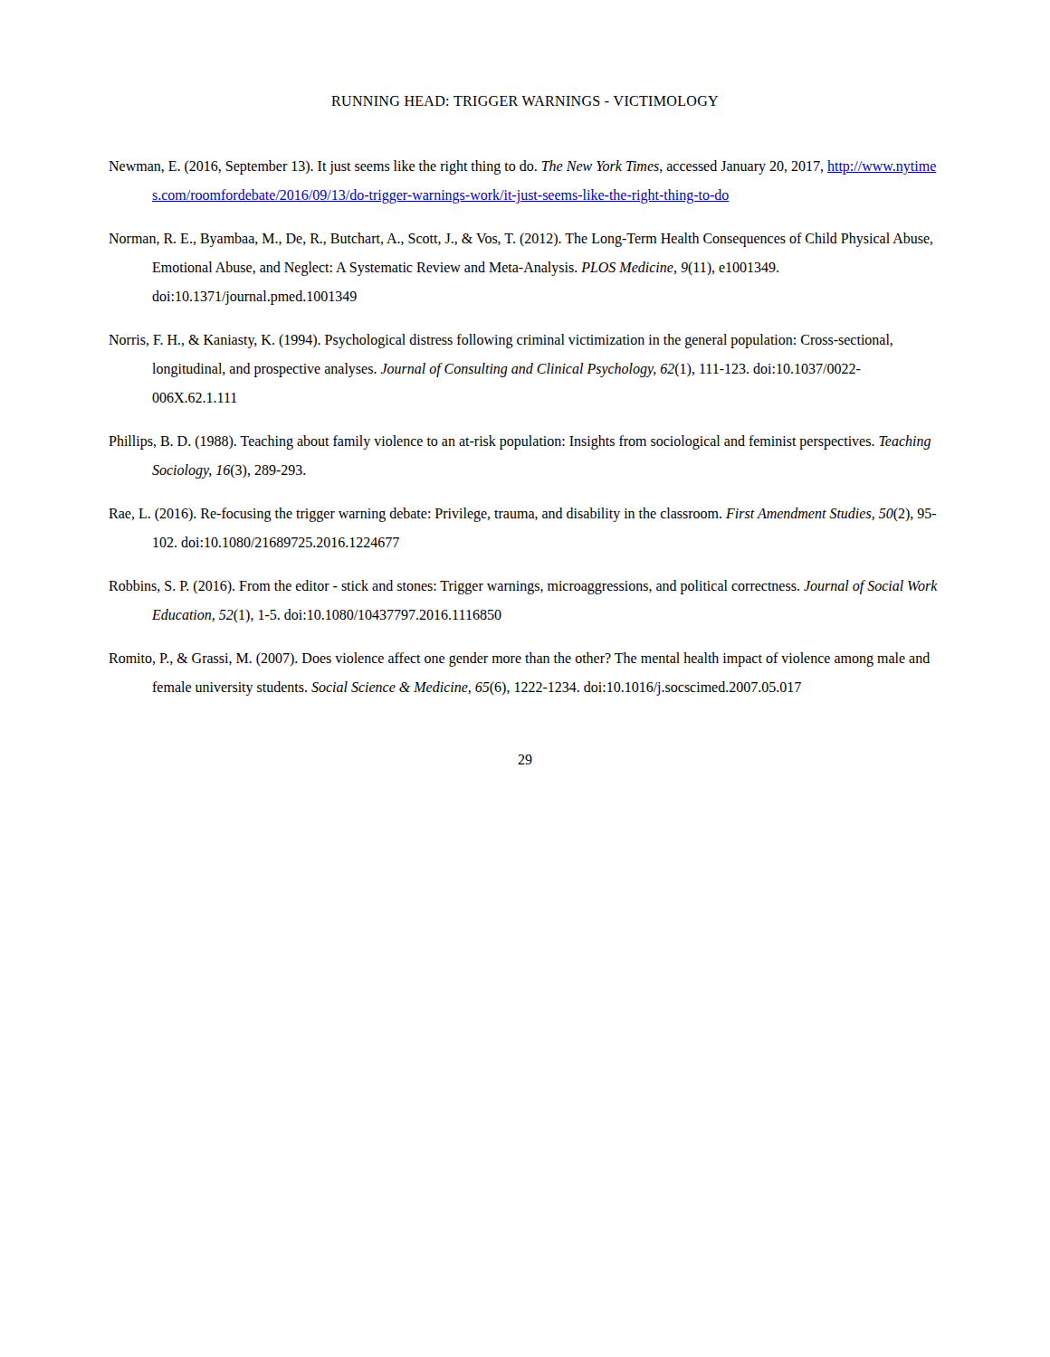RUNNING HEAD: TRIGGER WARNINGS - VICTIMOLOGY
Newman, E. (2016, September 13). It just seems like the right thing to do. The New York Times, accessed January 20, 2017, http://www.nytimes.com/roomfordebate/2016/09/13/do-trigger-warnings-work/it-just-seems-like-the-right-thing-to-do
Norman, R. E., Byambaa, M., De, R., Butchart, A., Scott, J., & Vos, T. (2012). The Long-Term Health Consequences of Child Physical Abuse, Emotional Abuse, and Neglect: A Systematic Review and Meta-Analysis. PLOS Medicine, 9(11), e1001349. doi:10.1371/journal.pmed.1001349
Norris, F. H., & Kaniasty, K. (1994). Psychological distress following criminal victimization in the general population: Cross-sectional, longitudinal, and prospective analyses. Journal of Consulting and Clinical Psychology, 62(1), 111-123. doi:10.1037/0022-006X.62.1.111
Phillips, B. D. (1988). Teaching about family violence to an at-risk population: Insights from sociological and feminist perspectives. Teaching Sociology, 16(3), 289-293.
Rae, L. (2016). Re-focusing the trigger warning debate: Privilege, trauma, and disability in the classroom. First Amendment Studies, 50(2), 95-102. doi:10.1080/21689725.2016.1224677
Robbins, S. P. (2016). From the editor - stick and stones: Trigger warnings, microaggressions, and political correctness. Journal of Social Work Education, 52(1), 1-5. doi:10.1080/10437797.2016.1116850
Romito, P., & Grassi, M. (2007). Does violence affect one gender more than the other? The mental health impact of violence among male and female university students. Social Science & Medicine, 65(6), 1222-1234. doi:10.1016/j.socscimed.2007.05.017
29